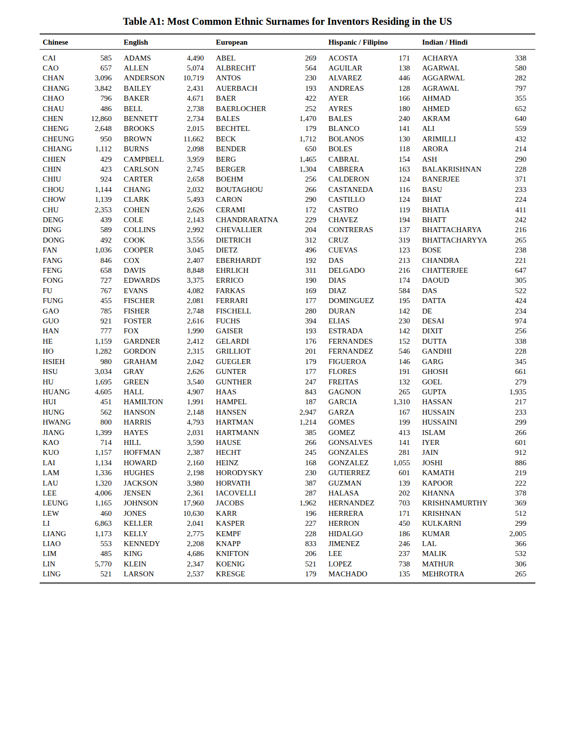Table A1: Most Common Ethnic Surnames for Inventors Residing in the US
| Chinese | English | European | Hispanic / Filipino | Indian / Hindi |
| --- | --- | --- | --- | --- |
| CAI | 585 | ADAMS | 4,490 | ABEL | 269 | ACOSTA | 171 | ACHARYA | 338 |
| CAO | 657 | ALLEN | 5,074 | ALBRECHT | 564 | AGUILAR | 138 | AGARWAL | 580 |
| CHAN | 3,096 | ANDERSON | 10,719 | ANTOS | 230 | ALVAREZ | 446 | AGGARWAL | 282 |
| CHANG | 3,842 | BAILEY | 2,431 | AUERBACH | 193 | ANDREAS | 128 | AGRAWAL | 797 |
| CHAO | 796 | BAKER | 4,671 | BAER | 422 | AYER | 166 | AHMAD | 355 |
| CHAU | 486 | BELL | 2,738 | BAERLOCHER | 252 | AYRES | 180 | AHMED | 652 |
| CHEN | 12,860 | BENNETT | 2,734 | BALES | 1,470 | BALES | 240 | AKRAM | 640 |
| CHENG | 2,648 | BROOKS | 2,015 | BECHTEL | 179 | BLANCO | 141 | ALI | 559 |
| CHEUNG | 950 | BROWN | 11,662 | BECK | 1,712 | BOLANOS | 130 | ARIMILLI | 432 |
| CHIANG | 1,112 | BURNS | 2,098 | BENDER | 650 | BOLES | 118 | ARORA | 214 |
| CHIEN | 429 | CAMPBELL | 3,959 | BERG | 1,465 | CABRAL | 154 | ASH | 290 |
| CHIN | 423 | CARLSON | 2,745 | BERGER | 1,304 | CABRERA | 163 | BALAKRISHNAN | 228 |
| CHIU | 924 | CARTER | 2,658 | BOEHM | 256 | CALDERON | 124 | BANERJEE | 371 |
| CHOU | 1,144 | CHANG | 2,032 | BOUTAGHOU | 266 | CASTANEDA | 116 | BASU | 233 |
| CHOW | 1,139 | CLARK | 5,493 | CARON | 290 | CASTILLO | 124 | BHAT | 224 |
| CHU | 2,353 | COHEN | 2,626 | CERAMI | 172 | CASTRO | 119 | BHATIA | 411 |
| DENG | 439 | COLE | 2,143 | CHANDRARATNA | 229 | CHAVEZ | 194 | BHATT | 242 |
| DING | 589 | COLLINS | 2,992 | CHEVALLIER | 204 | CONTRERAS | 137 | BHATTACHARYA | 216 |
| DONG | 492 | COOK | 3,556 | DIETRICH | 312 | CRUZ | 319 | BHATTACHARYYA | 265 |
| FAN | 1,036 | COOPER | 3,045 | DIETZ | 496 | CUEVAS | 123 | BOSE | 238 |
| FANG | 846 | COX | 2,407 | EBERHARDT | 192 | DAS | 213 | CHANDRA | 221 |
| FENG | 658 | DAVIS | 8,848 | EHRLICH | 311 | DELGADO | 216 | CHATTERJEE | 647 |
| FONG | 727 | EDWARDS | 3,375 | ERRICO | 190 | DIAS | 174 | DAOUD | 305 |
| FU | 767 | EVANS | 4,082 | FARKAS | 169 | DIAZ | 584 | DAS | 522 |
| FUNG | 455 | FISCHER | 2,081 | FERRARI | 177 | DOMINGUEZ | 195 | DATTA | 424 |
| GAO | 785 | FISHER | 2,748 | FISCHELL | 280 | DURAN | 142 | DE | 234 |
| GUO | 921 | FOSTER | 2,616 | FUCHS | 394 | ELIAS | 230 | DESAI | 974 |
| HAN | 777 | FOX | 1,990 | GAISER | 193 | ESTRADA | 142 | DIXIT | 256 |
| HE | 1,159 | GARDNER | 2,412 | GELARDI | 176 | FERNANDES | 152 | DUTTA | 338 |
| HO | 1,282 | GORDON | 2,315 | GRILLIOT | 201 | FERNANDEZ | 546 | GANDHI | 228 |
| HSIEH | 980 | GRAHAM | 2,042 | GUEGLER | 179 | FIGUEROA | 146 | GARG | 345 |
| HSU | 3,034 | GRAY | 2,626 | GUNTER | 177 | FLORES | 191 | GHOSH | 661 |
| HU | 1,695 | GREEN | 3,540 | GUNTHER | 247 | FREITAS | 132 | GOEL | 279 |
| HUANG | 4,605 | HALL | 4,907 | HAAS | 843 | GAGNON | 265 | GUPTA | 1,935 |
| HUI | 451 | HAMILTON | 1,991 | HAMPEL | 187 | GARCIA | 1,310 | HASSAN | 217 |
| HUNG | 562 | HANSON | 2,148 | HANSEN | 2,947 | GARZA | 167 | HUSSAIN | 233 |
| HWANG | 800 | HARRIS | 4,793 | HARTMAN | 1,214 | GOMES | 199 | HUSSAINI | 299 |
| JIANG | 1,399 | HAYES | 2,031 | HARTMANN | 385 | GOMEZ | 413 | ISLAM | 266 |
| KAO | 714 | HILL | 3,590 | HAUSE | 266 | GONSALVES | 141 | IYER | 601 |
| KUO | 1,157 | HOFFMAN | 2,387 | HECHT | 245 | GONZALES | 281 | JAIN | 912 |
| LAI | 1,134 | HOWARD | 2,160 | HEINZ | 168 | GONZALEZ | 1,055 | JOSHI | 886 |
| LAM | 1,336 | HUGHES | 2,198 | HORODYSKY | 230 | GUTIERREZ | 601 | KAMATH | 219 |
| LAU | 1,320 | JACKSON | 3,980 | HORVATH | 387 | GUZMAN | 139 | KAPOOR | 222 |
| LEE | 4,006 | JENSEN | 2,361 | IACOVELLI | 287 | HALASA | 202 | KHANNA | 378 |
| LEUNG | 1,165 | JOHNSON | 17,960 | JACOBS | 1,962 | HERNANDEZ | 703 | KRISHNAMURTHY | 369 |
| LEW | 460 | JONES | 10,630 | KARR | 196 | HERRERA | 171 | KRISHNAN | 512 |
| LI | 6,863 | KELLER | 2,041 | KASPER | 227 | HERRON | 450 | KULKARNI | 299 |
| LIANG | 1,173 | KELLY | 2,775 | KEMPF | 228 | HIDALGO | 186 | KUMAR | 2,005 |
| LIAO | 553 | KENNEDY | 2,208 | KNAPP | 833 | JIMENEZ | 246 | LAL | 366 |
| LIM | 485 | KING | 4,686 | KNIFTON | 206 | LEE | 237 | MALIK | 532 |
| LIN | 5,770 | KLEIN | 2,347 | KOENIG | 521 | LOPEZ | 738 | MATHUR | 306 |
| LING | 521 | LARSON | 2,537 | KRESGE | 179 | MACHADO | 135 | MEHROTRA | 265 |